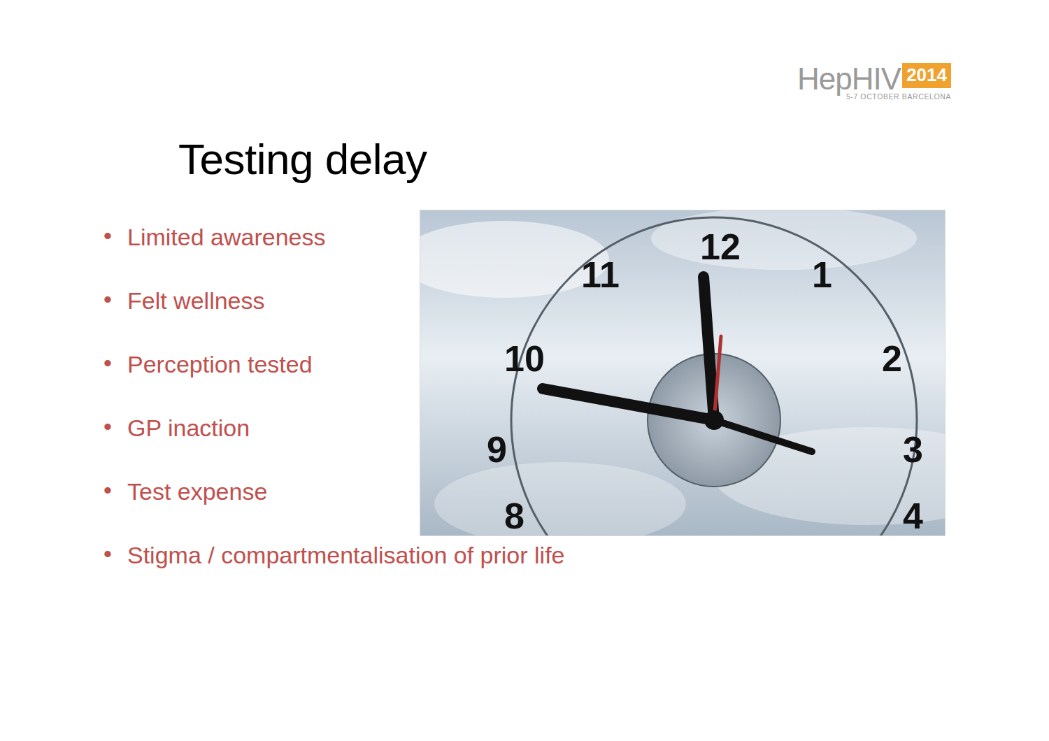Hep HIV 2014
5-7 OCTOBER BARCELONA
Testing delay
Limited awareness
Felt wellness
Perception tested
GP inaction
Test expense
Stigma / compartmentalisation of prior life